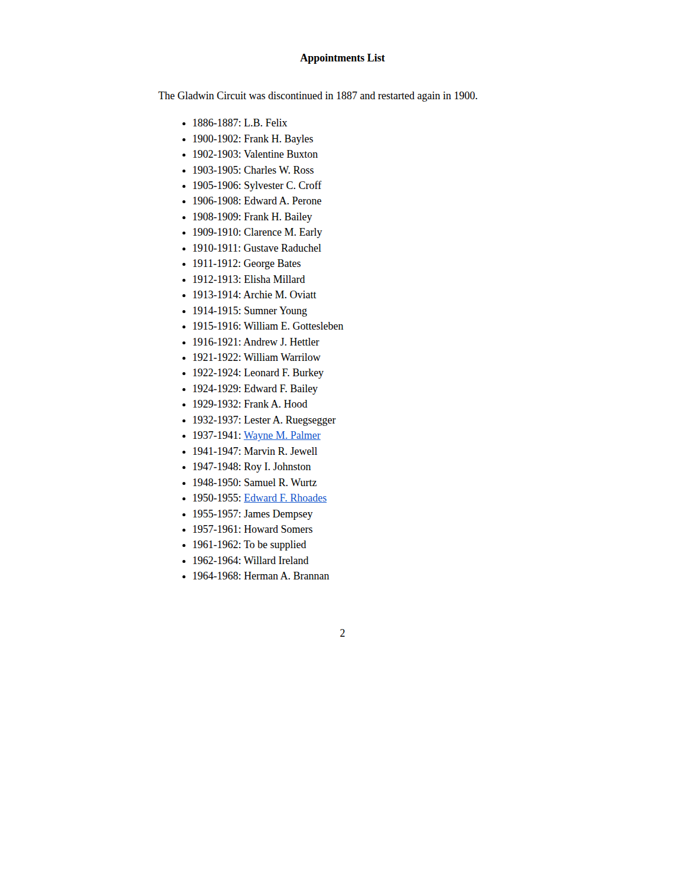Appointments List
The Gladwin Circuit was discontinued in 1887 and restarted again in 1900.
1886-1887: L.B. Felix
1900-1902: Frank H. Bayles
1902-1903: Valentine Buxton
1903-1905: Charles W. Ross
1905-1906: Sylvester C. Croff
1906-1908: Edward A. Perone
1908-1909: Frank H. Bailey
1909-1910: Clarence M. Early
1910-1911: Gustave Raduchel
1911-1912: George Bates
1912-1913: Elisha Millard
1913-1914: Archie M. Oviatt
1914-1915: Sumner Young
1915-1916: William E. Gottesleben
1916-1921: Andrew J. Hettler
1921-1922: William Warrilow
1922-1924: Leonard F. Burkey
1924-1929: Edward F. Bailey
1929-1932: Frank A. Hood
1932-1937: Lester A. Ruegsegger
1937-1941: Wayne M. Palmer
1941-1947: Marvin R. Jewell
1947-1948: Roy I. Johnston
1948-1950: Samuel R. Wurtz
1950-1955: Edward F. Rhoades
1955-1957: James Dempsey
1957-1961: Howard Somers
1961-1962: To be supplied
1962-1964: Willard Ireland
1964-1968: Herman A. Brannan
2